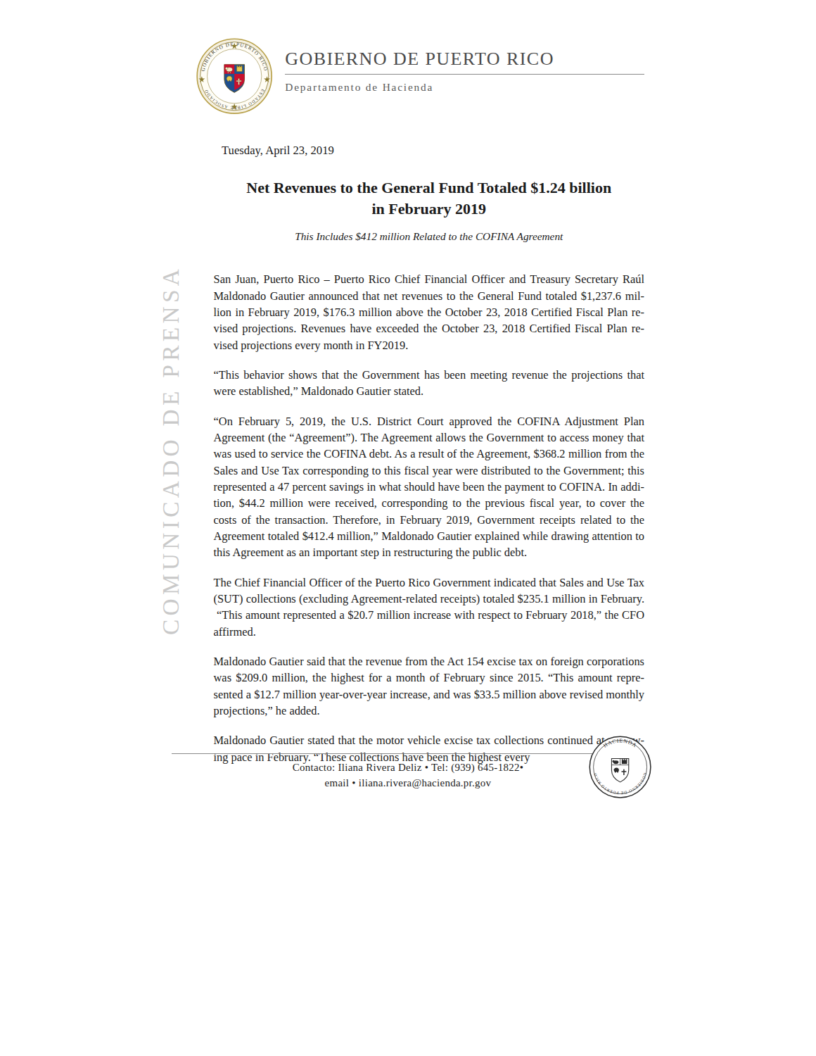GOBIERNO DE PUERTO RICO ESTADO LIBRE ASOCIADO
GOBIERNO DE PUERTO RICO
Departamento de Hacienda
COMUNICADO DE PRENSA
Tuesday, April 23, 2019
Net Revenues to the General Fund Totaled $1.24 billion
in February 2019
This Includes $412 million Related to the COFINA Agreement
San Juan, Puerto Rico – Puerto Rico Chief Financial Officer and Treasury Secretary Raúl Maldonado Gautier announced that net revenues to the General Fund totaled $1,237.6 million in February 2019, $176.3 million above the October 23, 2018 Certified Fiscal Plan revised projections. Revenues have exceeded the October 23, 2018 Certified Fiscal Plan revised projections every month in FY2019.
“This behavior shows that the Government has been meeting revenue the projections that were established,” Maldonado Gautier stated.
“On February 5, 2019, the U.S. District Court approved the COFINA Adjustment Plan Agreement (the “Agreement”). The Agreement allows the Government to access money that was used to service the COFINA debt. As a result of the Agreement, $368.2 million from the Sales and Use Tax corresponding to this fiscal year were distributed to the Government; this represented a 47 percent savings in what should have been the payment to COFINA. In addition, $44.2 million were received, corresponding to the previous fiscal year, to cover the costs of the transaction. Therefore, in February 2019, Government receipts related to the Agreement totaled $412.4 million,” Maldonado Gautier explained while drawing attention to this Agreement as an important step in restructuring the public debt.
The Chief Financial Officer of the Puerto Rico Government indicated that Sales and Use Tax (SUT) collections (excluding Agreement-related receipts) totaled $235.1 million in February. “This amount represented a $20.7 million increase with respect to February 2018,” the CFO affirmed.
Maldonado Gautier said that the revenue from the Act 154 excise tax on foreign corporations was $209.0 million, the highest for a month of February since 2015. “This amount represented a $12.7 million year-over-year increase, and was $33.5 million above revised monthly projections,” he added.
Maldonado Gautier stated that the motor vehicle excise tax collections continued at a growing pace in February. “These collections have been the highest every
Contacto: Iliana Rivera Deliz • Tel: (939) 645-1822•
email • iliana.rivera@hacienda.pr.gov
HACIENDA GOBIERNO DE PUERTO RICO